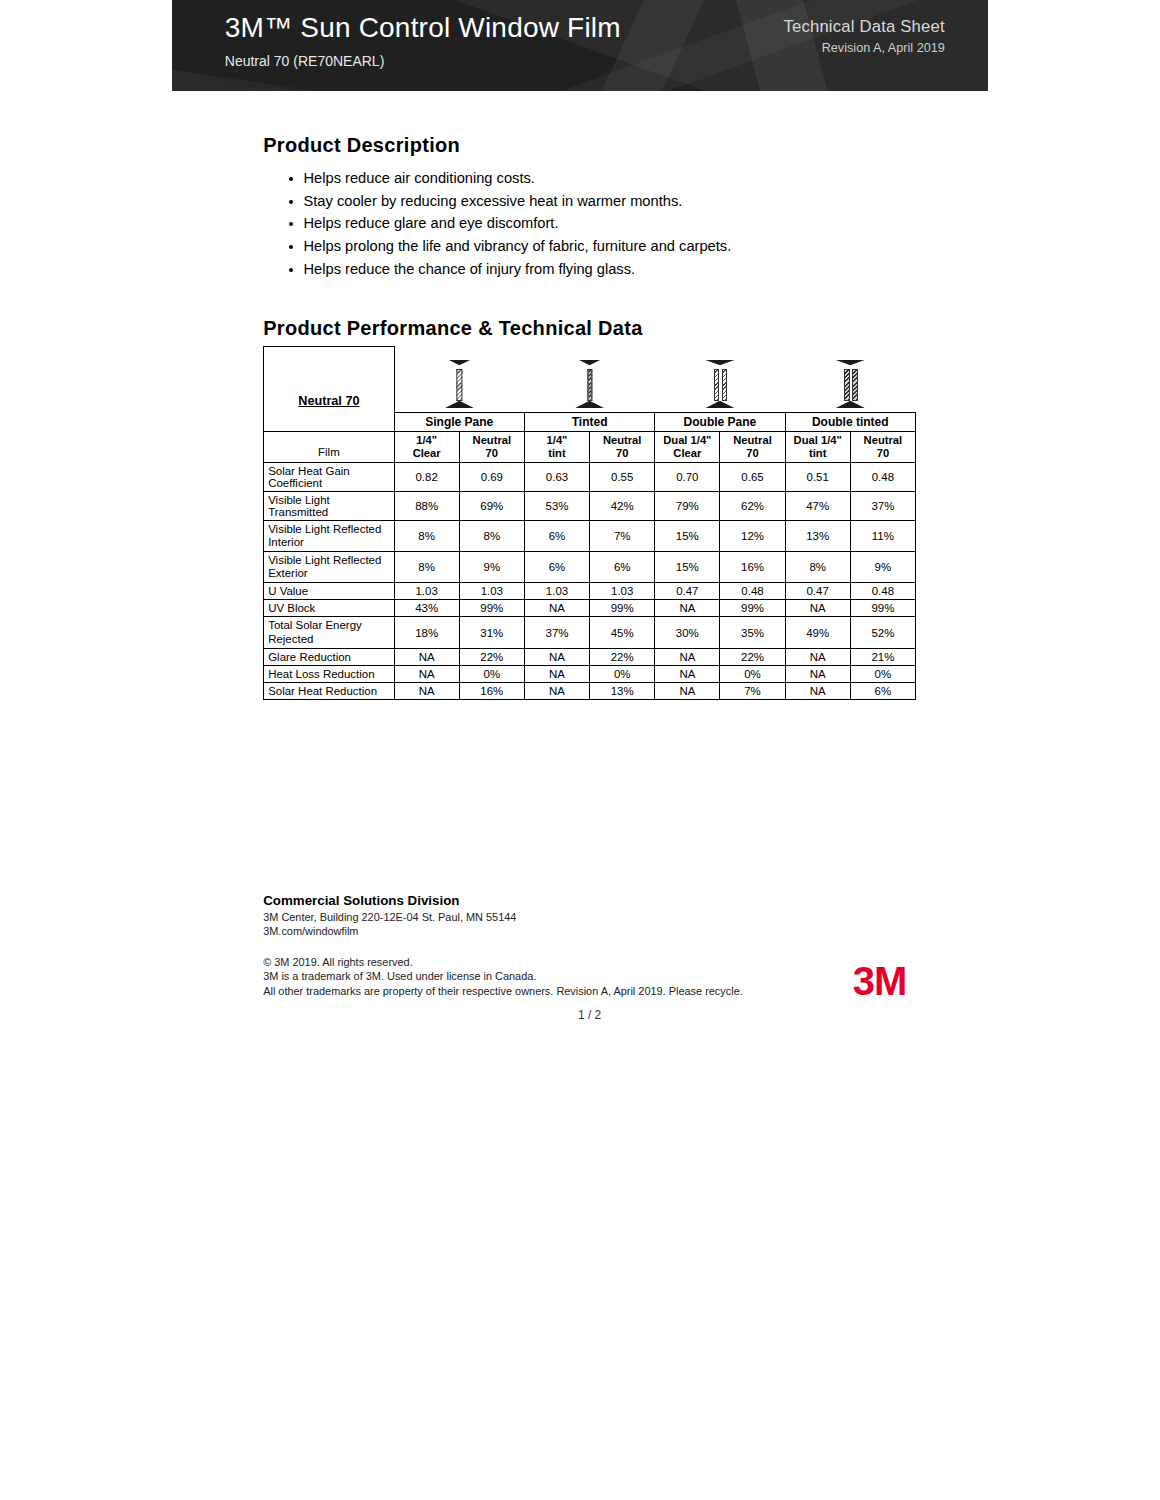3M™ Sun Control Window Film
Neutral 70 (RE70NEARL)
Technical Data Sheet
Revision A, April 2019
Product Description
Helps reduce air conditioning costs.
Stay cooler by reducing excessive heat in warmer months.
Helps reduce glare and eye discomfort.
Helps prolong the life and vibrancy of fabric, furniture and carpets.
Helps reduce the chance of injury from flying glass.
Product Performance & Technical Data
| Neutral 70 | | | | |
| | Single Pane | Tinted | Double Pane | Double tinted |
| Film | 1/4" Clear | Neutral 70 | 1/4" tint | Neutral 70 | Dual 1/4" Clear | Neutral 70 | Dual 1/4" tint | Neutral 70 |
| Solar Heat Gain Coefficient | 0.82 | 0.69 | 0.63 | 0.55 | 0.70 | 0.65 | 0.51 | 0.48 |
| Visible Light Transmitted | 88% | 69% | 53% | 42% | 79% | 62% | 47% | 37% |
| Visible Light Reflected Interior | 8% | 8% | 6% | 7% | 15% | 12% | 13% | 11% |
| Visible Light Reflected Exterior | 8% | 9% | 6% | 6% | 15% | 16% | 8% | 9% |
| U Value | 1.03 | 1.03 | 1.03 | 1.03 | 0.47 | 0.48 | 0.47 | 0.48 |
| UV Block | 43% | 99% | NA | 99% | NA | 99% | NA | 99% |
| Total Solar Energy Rejected | 18% | 31% | 37% | 45% | 30% | 35% | 49% | 52% |
| Glare Reduction | NA | 22% | NA | 22% | NA | 22% | NA | 21% |
| Heat Loss Reduction | NA | 0% | NA | 0% | NA | 0% | NA | 0% |
| Solar Heat Reduction | NA | 16% | NA | 13% | NA | 7% | NA | 6% |
Commercial Solutions Division
3M Center, Building 220-12E-04 St. Paul, MN 55144
3M.com/windowfilm
© 3M 2019. All rights reserved.
3M is a trademark of 3M. Used under license in Canada.
All other trademarks are property of their respective owners. Revision A, April 2019. Please recycle.
3M
1 / 2